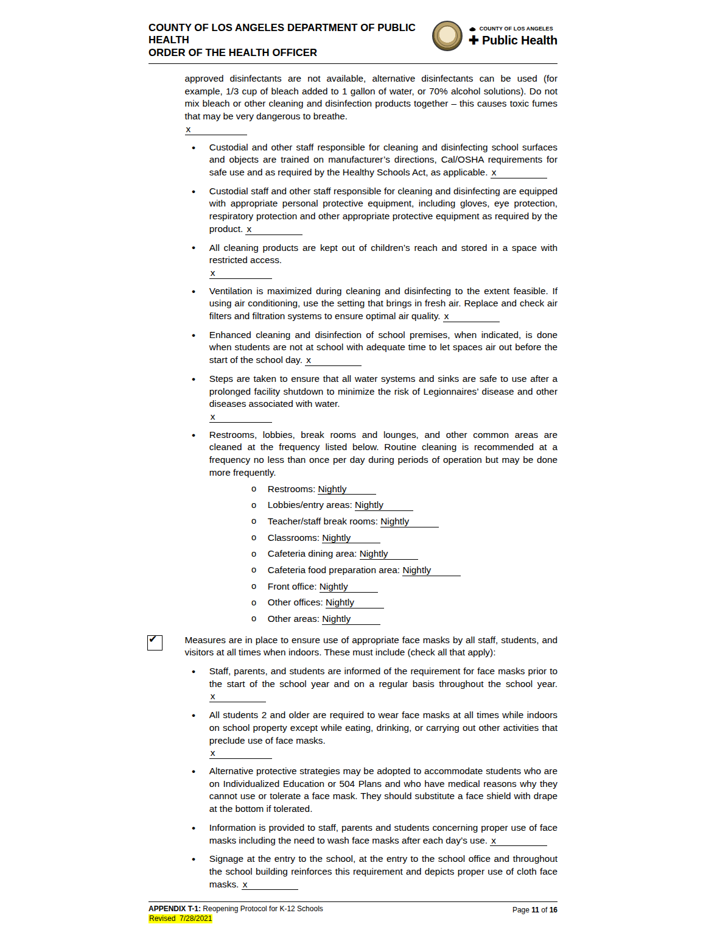County of Los Angeles Department of Public Health
Order of the Health Officer
County of Los Angeles
✚ Public Health
approved disinfectants are not available, alternative disinfectants can be used (for example, 1/3 cup of bleach added to 1 gallon of water, or 70% alcohol solutions). Do not mix bleach or other cleaning and disinfection products together – this causes toxic fumes that may be very dangerous to breathe. x
Custodial and other staff responsible for cleaning and disinfecting school surfaces and objects are trained on manufacturer’s directions, Cal/OSHA requirements for safe use and as required by the Healthy Schools Act, as applicable. x
Custodial staff and other staff responsible for cleaning and disinfecting are equipped with appropriate personal protective equipment, including gloves, eye protection, respiratory protection and other appropriate protective equipment as required by the product. x
All cleaning products are kept out of children’s reach and stored in a space with restricted access. x
Ventilation is maximized during cleaning and disinfecting to the extent feasible. If using air conditioning, use the setting that brings in fresh air. Replace and check air filters and filtration systems to ensure optimal air quality. x
Enhanced cleaning and disinfection of school premises, when indicated, is done when students are not at school with adequate time to let spaces air out before the start of the school day. x
Steps are taken to ensure that all water systems and sinks are safe to use after a prolonged facility shutdown to minimize the risk of Legionnaires’ disease and other diseases associated with water. x
Restrooms, lobbies, break rooms and lounges, and other common areas are cleaned at the frequency listed below. Routine cleaning is recommended at a frequency no less than once per day during periods of operation but may be done more frequently.
Restrooms: Nightly
Lobbies/entry areas: Nightly
Teacher/staff break rooms: Nightly
Classrooms: Nightly
Cafeteria dining area: Nightly
Cafeteria food preparation area: Nightly
Front office: Nightly
Other offices: Nightly
Other areas: Nightly
Measures are in place to ensure use of appropriate face masks by all staff, students, and visitors at all times when indoors. These must include (check all that apply):
Staff, parents, and students are informed of the requirement for face masks prior to the start of the school year and on a regular basis throughout the school year. x
All students 2 and older are required to wear face masks at all times while indoors on school property except while eating, drinking, or carrying out other activities that preclude use of face masks. x
Alternative protective strategies may be adopted to accommodate students who are on Individualized Education or 504 Plans and who have medical reasons why they cannot use or tolerate a face mask. They should substitute a face shield with drape at the bottom if tolerated.
Information is provided to staff, parents and students concerning proper use of face masks including the need to wash face masks after each day’s use. x
Signage at the entry to the school, at the entry to the school office and throughout the school building reinforces this requirement and depicts proper use of cloth face masks. x
APPENDIX T-1: Reopening Protocol for K-12 Schools
Revised 7/28/2021
Page 11 of 16